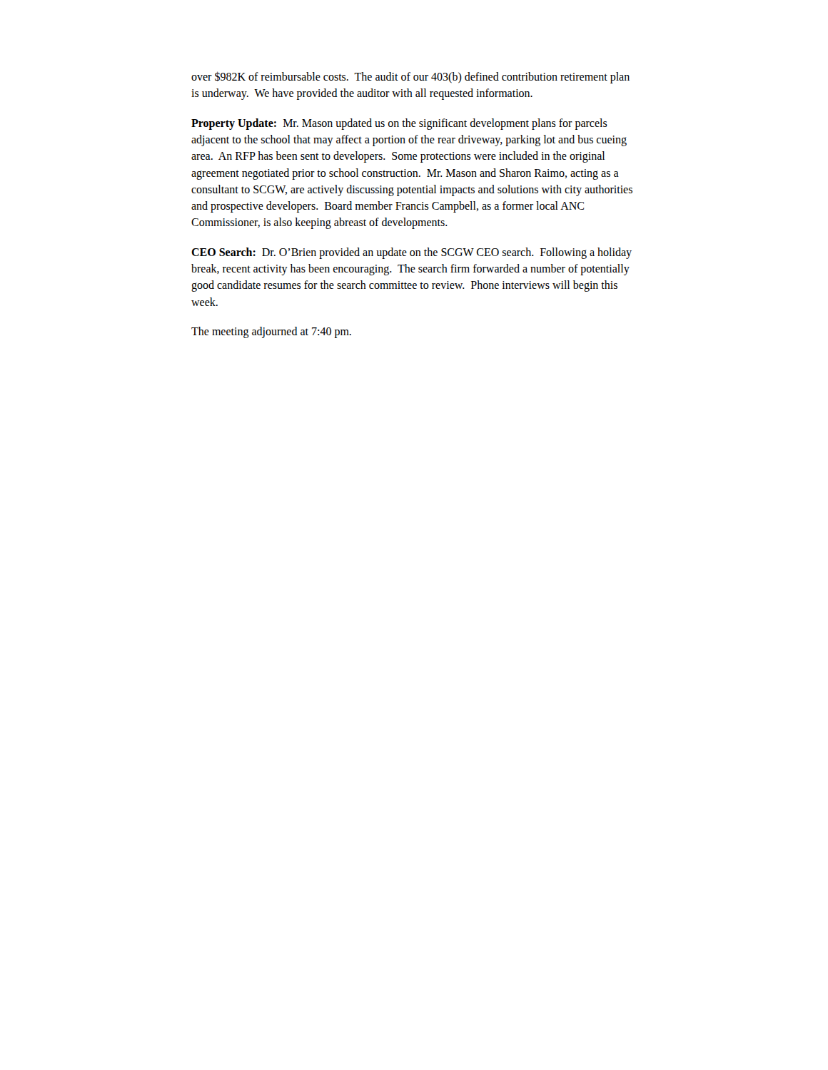over $982K of reimbursable costs. The audit of our 403(b) defined contribution retirement plan is underway. We have provided the auditor with all requested information.
Property Update: Mr. Mason updated us on the significant development plans for parcels adjacent to the school that may affect a portion of the rear driveway, parking lot and bus cueing area. An RFP has been sent to developers. Some protections were included in the original agreement negotiated prior to school construction. Mr. Mason and Sharon Raimo, acting as a consultant to SCGW, are actively discussing potential impacts and solutions with city authorities and prospective developers. Board member Francis Campbell, as a former local ANC Commissioner, is also keeping abreast of developments.
CEO Search: Dr. O’Brien provided an update on the SCGW CEO search. Following a holiday break, recent activity has been encouraging. The search firm forwarded a number of potentially good candidate resumes for the search committee to review. Phone interviews will begin this week.
The meeting adjourned at 7:40 pm.